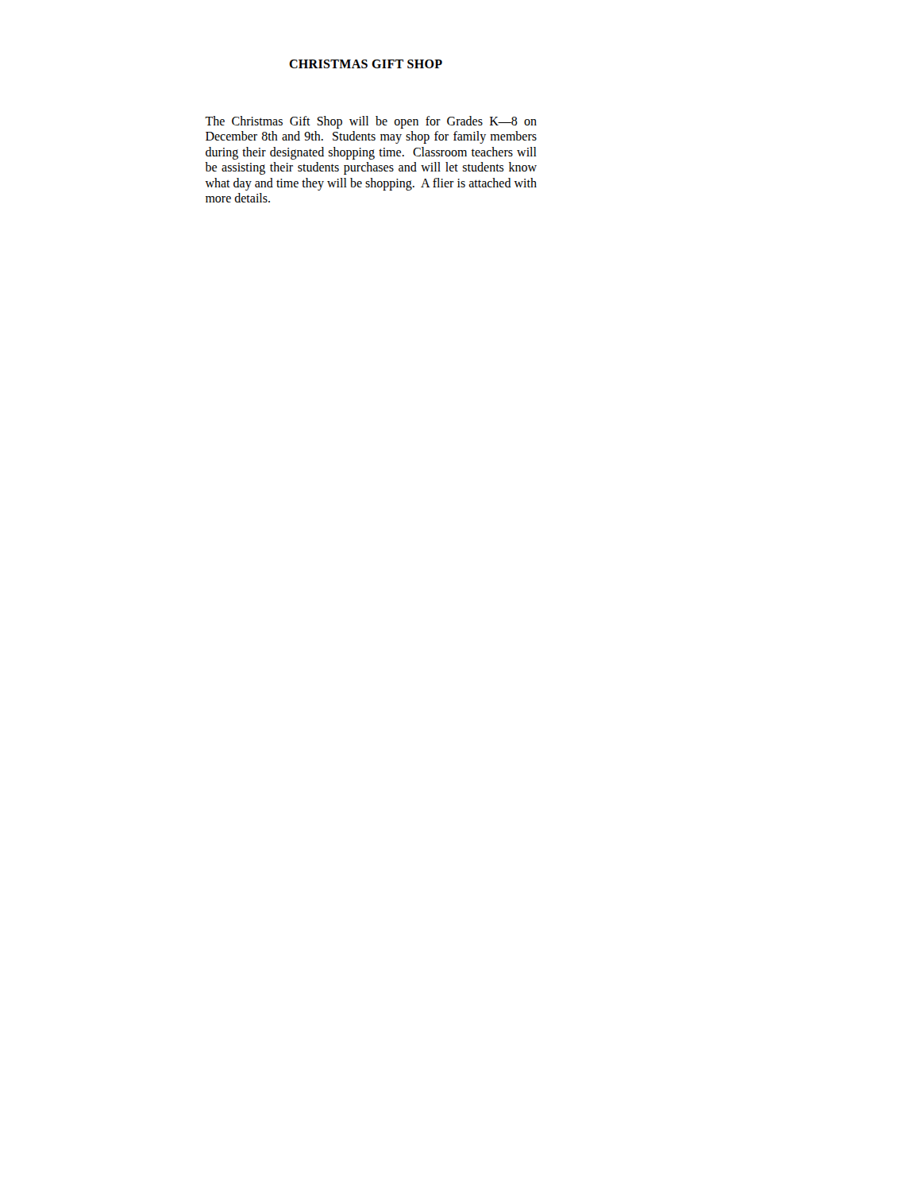CHRISTMAS GIFT SHOP
The Christmas Gift Shop will be open for Grades K—8 on December 8th and 9th. Students may shop for family members during their designated shopping time. Classroom teachers will be assisting their students purchases and will let students know what day and time they will be shopping. A flier is attached with more details.